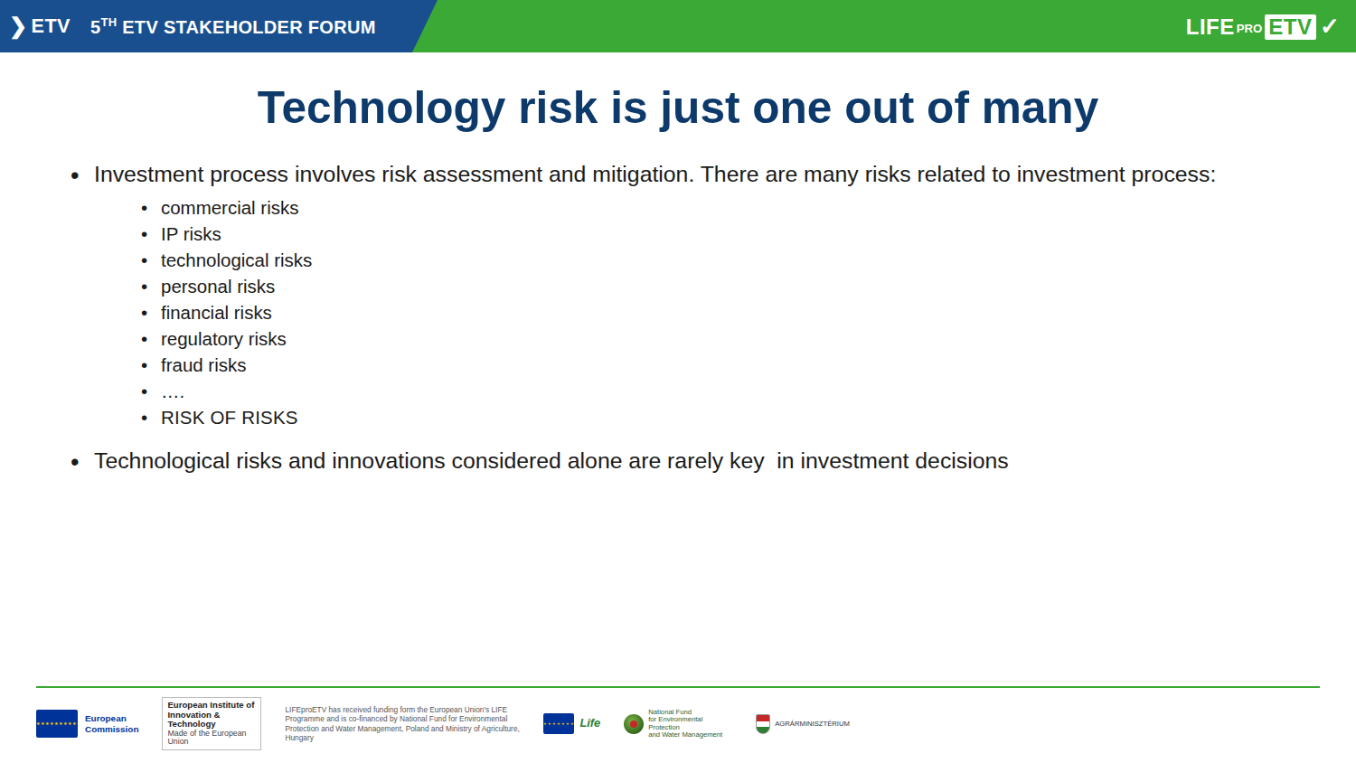❯ETV
5TH ETV STAKEHOLDER FORUM
LIFEPRO ETV✓
Technology risk is just one out of many
Investment process involves risk assessment and mitigation. There are many risks related to investment process:
commercial risks
IP risks
technological risks
personal risks
financial risks
regulatory risks
fraud risks
….
RISK OF RISKS
Technological risks and innovations considered alone are rarely key in investment decisions
European
Commission
European Institute of
Innovation & Technology Made of the European Union
LIFEproETV has received funding form the European Union's LIFE Programme and is co-financed by National Fund for Environmental Protection and Water Management, Poland and Ministry of Agriculture, Hungary
Life
National Fund
for Environmental Protection
and Water Management
AGRÁRMINISZTÉRIUM